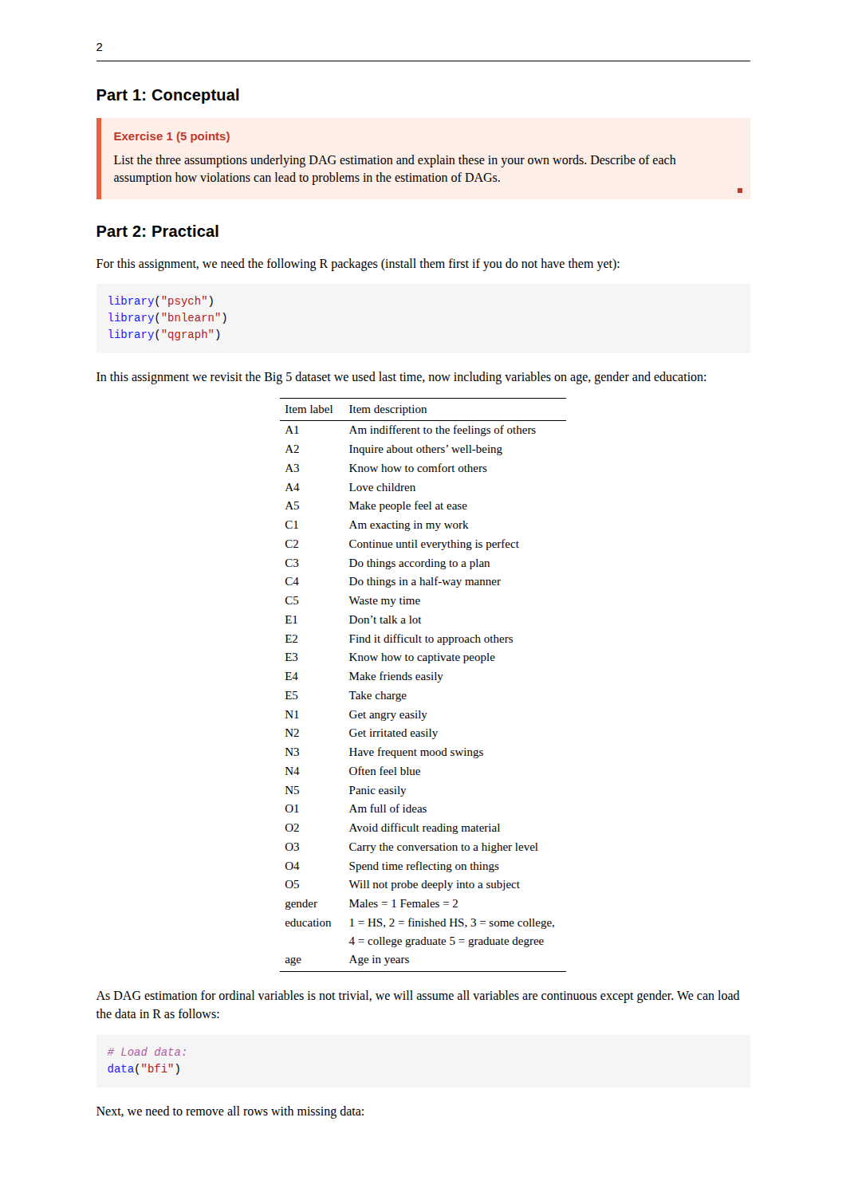2
Part 1: Conceptual
Exercise 1 (5 points)
List the three assumptions underlying DAG estimation and explain these in your own words. Describe of each assumption how violations can lead to problems in the estimation of DAGs.
Part 2: Practical
For this assignment, we need the following R packages (install them first if you do not have them yet):
library("psych")
library("bnlearn")
library("qgraph")
In this assignment we revisit the Big 5 dataset we used last time, now including variables on age, gender and education:
| Item label | Item description |
| --- | --- |
| A1 | Am indifferent to the feelings of others |
| A2 | Inquire about others’ well-being |
| A3 | Know how to comfort others |
| A4 | Love children |
| A5 | Make people feel at ease |
| C1 | Am exacting in my work |
| C2 | Continue until everything is perfect |
| C3 | Do things according to a plan |
| C4 | Do things in a half-way manner |
| C5 | Waste my time |
| E1 | Don’t talk a lot |
| E2 | Find it difficult to approach others |
| E3 | Know how to captivate people |
| E4 | Make friends easily |
| E5 | Take charge |
| N1 | Get angry easily |
| N2 | Get irritated easily |
| N3 | Have frequent mood swings |
| N4 | Often feel blue |
| N5 | Panic easily |
| O1 | Am full of ideas |
| O2 | Avoid difficult reading material |
| O3 | Carry the conversation to a higher level |
| O4 | Spend time reflecting on things |
| O5 | Will not probe deeply into a subject |
| gender | Males = 1 Females = 2 |
| education | 1 = HS, 2 = finished HS, 3 = some college, |
| | 4 = college graduate 5 = graduate degree |
| age | Age in years |
As DAG estimation for ordinal variables is not trivial, we will assume all variables are continuous except gender. We can load the data in R as follows:
# Load data:
data("bfi")
Next, we need to remove all rows with missing data: